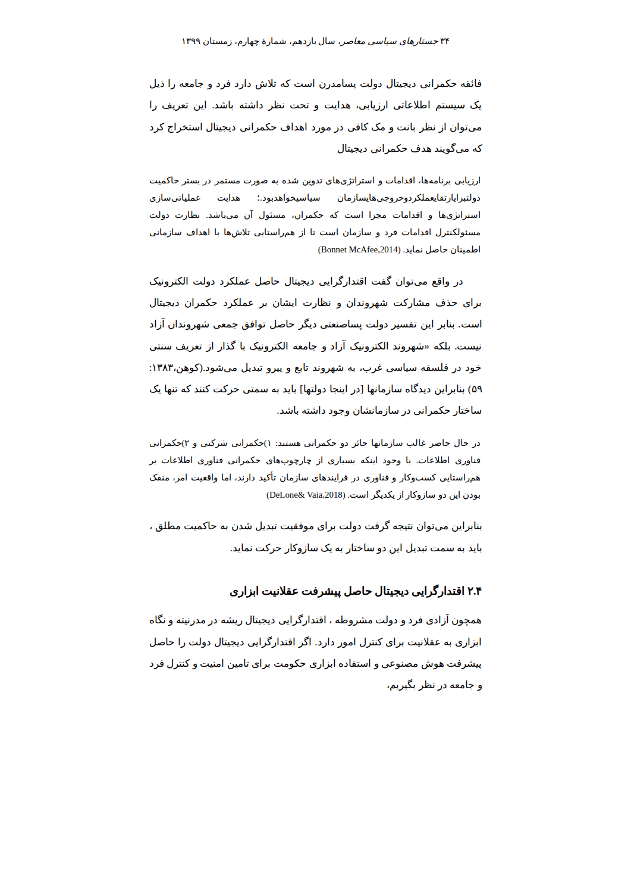۳۴ جستارهای سیاسی معاصر، سال یازدهم، شمارهٔ چهارم، زمستان ۱۳۹۹
فائقه حکمرانی دیجیتال دولت پسامدرن است که تلاش دارد فرد و جامعه را ذیل یک سیستم اطلاعاتی ارزیابی، هدایت و تحت نظر داشته باشد. این تعریف را می‌توان از نظر بانت و مک کافی در مورد اهداف حکمرانی دیجیتال استخراج کرد که می‌گویند هدف حکمرانی دیجیتال
ارزیابی برنامه‌ها، اقدامات و استراتژی‌های تدوین شده به صورت مستمر در بستر حاکمیت دولتبرایارتقایعملکردوخروجی‌هایسازمان سیاسیخواهدبود.؛ هدایت عملیاتی‌سازی استراتژی‌ها و اقدامات مجزا است که حکمران، مسئول آن می‌باشد. نظارت دولت مسئولکنترل اقدامات فرد و سازمان است تا از هم‌راستایی تلاش‌ها با اهداف سازمانی اطمینان حاصل نماید. (Bonnet McAfee,2014)
در واقع می‌توان گفت اقتدارگرایی دیجیتال حاصل عملکرد دولت الکترونیک برای حذف مشارکت شهروندان و نظارت ایشان بر عملکرد حکمران دیجیتال است. بنابر این تفسیر دولت پساصنعتی دیگر حاصل توافق جمعی شهروندان آزاد نیست. بلکه «شهروند الکترونیک آزاد و جامعه الکترونیک با گذار از تعریف سنتی خود در فلسفه سیاسی غرب، به شهروند تابع و پیرو تبدیل می‌شود.(کوهن،۱۳۸۳: ۵۹) بنابراین دیدگاه سازمانها [در اینجا دولتها] باید به سمتی حرکت کنند که تنها یک ساختار حکمرانی در سازمانشان وجود داشته باشد.
در حال حاضر غالب سازمانها حائز دو حکمرانی هستند: ۱)حکمرانی شرکتی و ۲)حکمرانی فناوری اطلاعات. با وجود اینکه بسیاری از چارچوب‌های حکمرانی فناوری اطلاعات بر هم‌راستایی کسب‌وکار و فناوری در فرایندهای سازمان تأکید دارند، اما واقعیت امر، منفک بودن این دو سازوکار از یکدیگر است. (DeLone& Vaia,2018)
بنابراین می‌توان نتیجه گرفت دولت برای موفقیت تبدیل شدن به حاکمیت مطلق ، باید به سمت تبدیل این دو ساختار به یک سازوکار حرکت نماید.
۲.۴ اقتدارگرایی دیجیتال حاصل پیشرفت عقلانیت ابزاری
همچون آزادی فرد و دولت مشروطه ، اقتدارگرایی دیجیتال ریشه در مدرنیته و نگاه ابزاری به عقلانیت برای کنترل امور دارد. اگر اقتدارگرایی دیجیتال دولت را حاصل پیشرفت هوش مصنوعی و استفاده ابزاری حکومت برای تامین امنیت و کنترل فرد و جامعه در نظر بگیریم،